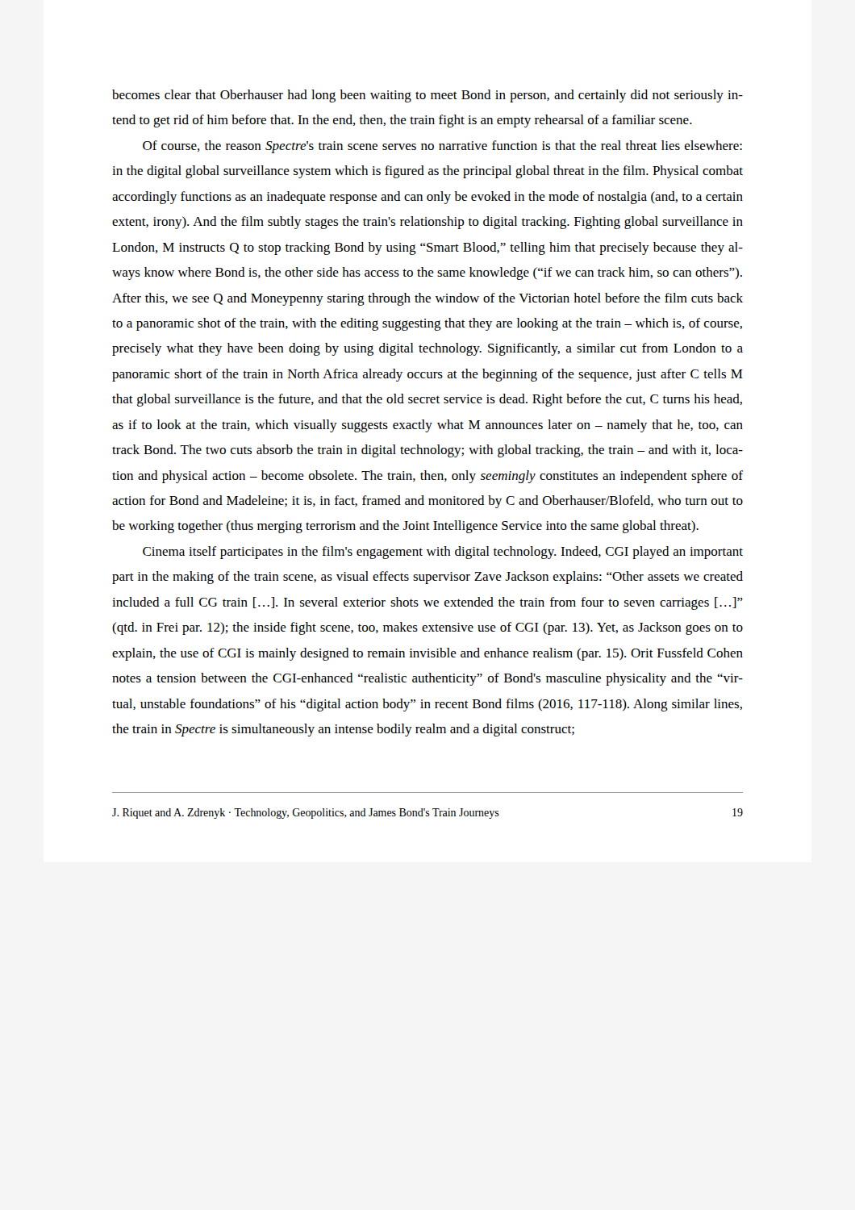becomes clear that Oberhauser had long been waiting to meet Bond in person, and certainly did not seriously intend to get rid of him before that. In the end, then, the train fight is an empty rehearsal of a familiar scene.
Of course, the reason Spectre's train scene serves no narrative function is that the real threat lies elsewhere: in the digital global surveillance system which is figured as the principal global threat in the film. Physical combat accordingly functions as an inadequate response and can only be evoked in the mode of nostalgia (and, to a certain extent, irony). And the film subtly stages the train's relationship to digital tracking. Fighting global surveillance in London, M instructs Q to stop tracking Bond by using “Smart Blood,” telling him that precisely because they always know where Bond is, the other side has access to the same knowledge (“if we can track him, so can others”). After this, we see Q and Moneypenny staring through the window of the Victorian hotel before the film cuts back to a panoramic shot of the train, with the editing suggesting that they are looking at the train – which is, of course, precisely what they have been doing by using digital technology. Significantly, a similar cut from London to a panoramic short of the train in North Africa already occurs at the beginning of the sequence, just after C tells M that global surveillance is the future, and that the old secret service is dead. Right before the cut, C turns his head, as if to look at the train, which visually suggests exactly what M announces later on – namely that he, too, can track Bond. The two cuts absorb the train in digital technology; with global tracking, the train – and with it, location and physical action – become obsolete. The train, then, only seemingly constitutes an independent sphere of action for Bond and Madeleine; it is, in fact, framed and monitored by C and Oberhauser/Blofeld, who turn out to be working together (thus merging terrorism and the Joint Intelligence Service into the same global threat).
Cinema itself participates in the film's engagement with digital technology. Indeed, CGI played an important part in the making of the train scene, as visual effects supervisor Zave Jackson explains: “Other assets we created included a full CG train […]. In several exterior shots we extended the train from four to seven carriages […]” (qtd. in Frei par. 12); the inside fight scene, too, makes extensive use of CGI (par. 13). Yet, as Jackson goes on to explain, the use of CGI is mainly designed to remain invisible and enhance realism (par. 15). Orit Fussfeld Cohen notes a tension between the CGI-enhanced “realistic authenticity” of Bond's masculine physicality and the “virtual, unstable foundations” of his “digital action body” in recent Bond films (2016, 117-118). Along similar lines, the train in Spectre is simultaneously an intense bodily realm and a digital construct;
J. Riquet and A. Zdrenyk · Technology, Geopolitics, and James Bond's Train Journeys 19